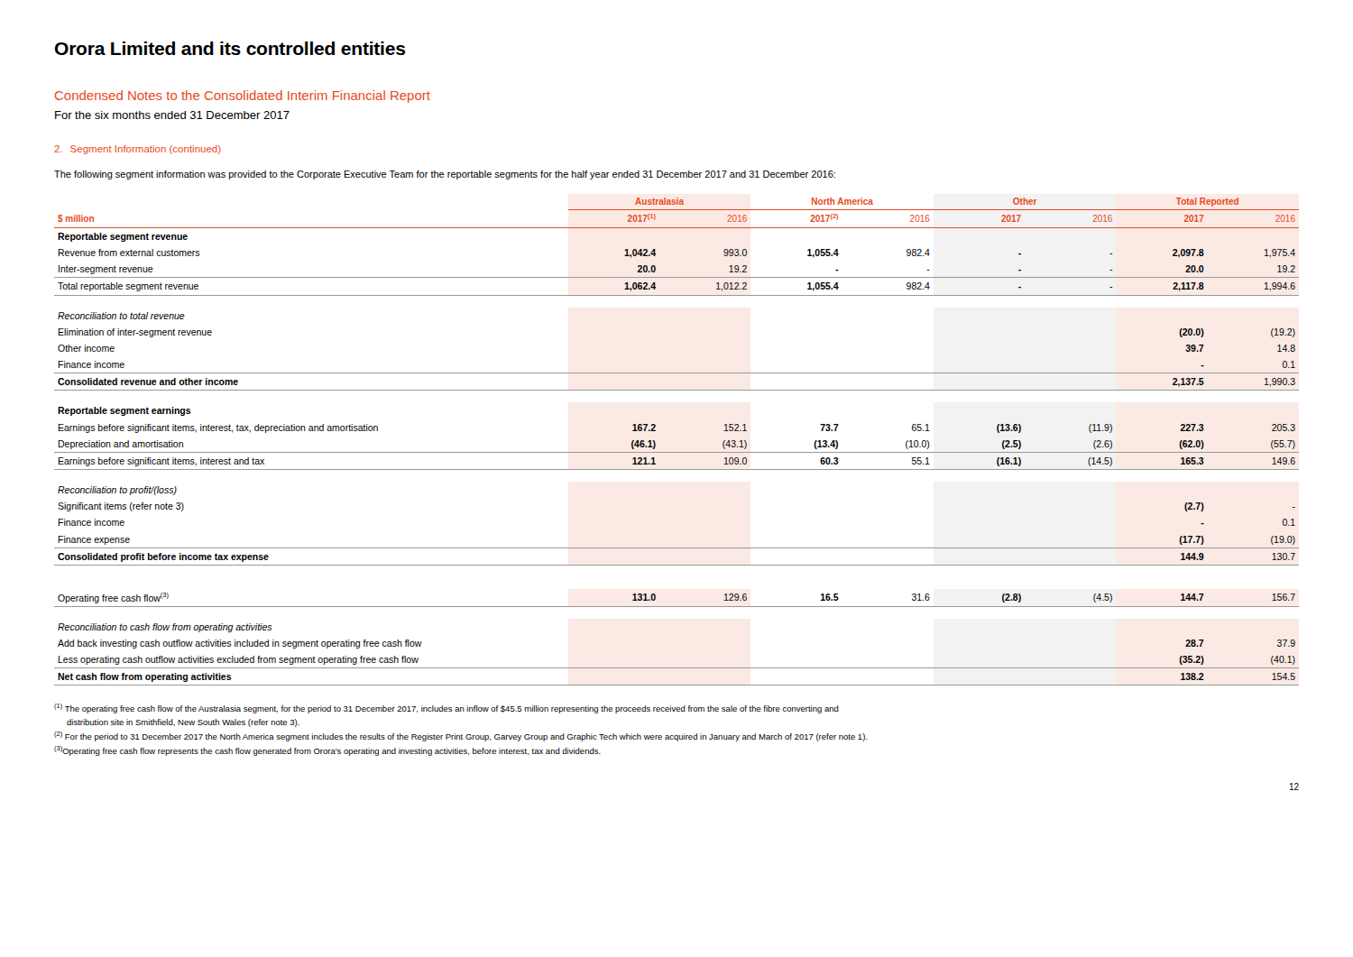Orora Limited and its controlled entities
Condensed Notes to the Consolidated Interim Financial Report
For the six months ended 31 December 2017
2. Segment Information (continued)
The following segment information was provided to the Corporate Executive Team for the reportable segments for the half year ended 31 December 2017 and 31 December 2016:
| | Australasia | North America | Other | Total Reported |
| $ million | 2017 (1) | 2016 | 2017 (2) | 2016 | 2017 | 2016 | 2017 | 2016 |
| Reportable segment revenue | | | | | | | | |
| Revenue from external customers | 1,042.4 | 993.0 | 1,055.4 | 982.4 | - | - | 2,097.8 | 1,975.4 |
| Inter-segment revenue | 20.0 | 19.2 | - | - | - | - | 20.0 | 19.2 |
| Total reportable segment revenue | 1,062.4 | 1,012.2 | 1,055.4 | 982.4 | - | - | 2,117.8 | 1,994.6 |
| Reconciliation to total revenue | | | | | | | | |
| Elimination of inter-segment revenue | | | | | | | (20.0) | (19.2) |
| Other income | | | | | | | 39.7 | 14.8 |
| Finance income | | | | | | | - | 0.1 |
| Consolidated revenue and other income | | | | | | | 2,137.5 | 1,990.3 |
| Reportable segment earnings | | | | | | | | |
| Earnings before significant items, interest, tax, depreciation and amortisation | 167.2 | 152.1 | 73.7 | 65.1 | (13.6) | (11.9) | 227.3 | 205.3 |
| Depreciation and amortisation | (46.1) | (43.1) | (13.4) | (10.0) | (2.5) | (2.6) | (62.0) | (55.7) |
| Earnings before significant items, interest and tax | 121.1 | 109.0 | 60.3 | 55.1 | (16.1) | (14.5) | 165.3 | 149.6 |
| Reconciliation to profit/(loss) | | | | | | | | |
| Significant items (refer note 3) | | | | | | | (2.7) | - |
| Finance income | | | | | | | - | 0.1 |
| Finance expense | | | | | | | (17.7) | (19.0) |
| Consolidated profit before income tax expense | | | | | | | 144.9 | 130.7 |
| Operating free cash flow (3) | 131.0 | 129.6 | 16.5 | 31.6 | (2.8) | (4.5) | 144.7 | 156.7 |
| Reconciliation to cash flow from operating activities | | | | | | | | |
| Add back investing cash outflow activities included in segment operating free cash flow | | | | | | | 28.7 | 37.9 |
| Less operating cash outflow activities excluded from segment operating free cash flow | | | | | | | (35.2) | (40.1) |
| Net cash flow from operating activities | | | | | | | 138.2 | 154.5 |
(1) The operating free cash flow of the Australasia segment, for the period to 31 December 2017, includes an inflow of $45.5 million representing the proceeds received from the sale of the fibre converting and
distribution site in Smithfield, New South Wales (refer note 3).
(2) For the period to 31 December 2017 the North America segment includes the results of the Register Print Group, Garvey Group and Graphic Tech which were acquired in January and March of 2017 (refer note 1).
(3)Operating free cash flow represents the cash flow generated from Orora's operating and investing activities, before interest, tax and dividends.
12